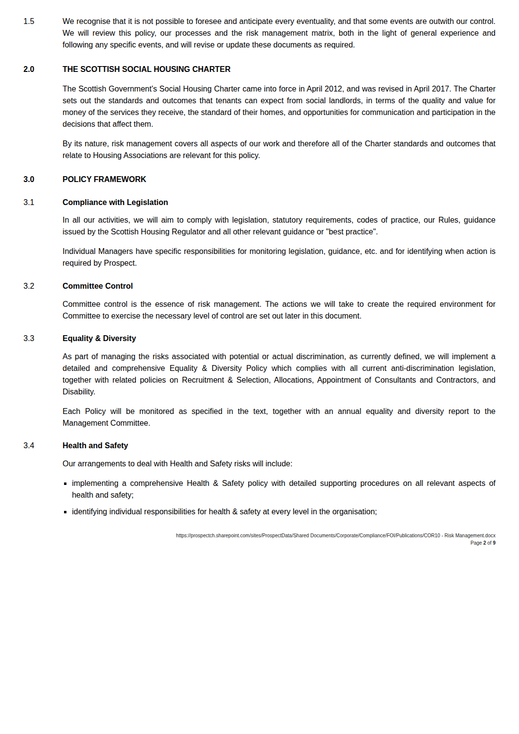1.5
We recognise that it is not possible to foresee and anticipate every eventuality, and that some events are outwith our control. We will review this policy, our processes and the risk management matrix, both in the light of general experience and following any specific events, and will revise or update these documents as required.
2.0
The Scottish Social Housing Charter
The Scottish Government's Social Housing Charter came into force in April 2012, and was revised in April 2017. The Charter sets out the standards and outcomes that tenants can expect from social landlords, in terms of the quality and value for money of the services they receive, the standard of their homes, and opportunities for communication and participation in the decisions that affect them.
By its nature, risk management covers all aspects of our work and therefore all of the Charter standards and outcomes that relate to Housing Associations are relevant for this policy.
3.0
Policy Framework
3.1
Compliance with Legislation
In all our activities, we will aim to comply with legislation, statutory requirements, codes of practice, our Rules, guidance issued by the Scottish Housing Regulator and all other relevant guidance or "best practice".
Individual Managers have specific responsibilities for monitoring legislation, guidance, etc. and for identifying when action is required by Prospect.
3.2
Committee Control
Committee control is the essence of risk management. The actions we will take to create the required environment for Committee to exercise the necessary level of control are set out later in this document.
3.3
Equality & Diversity
As part of managing the risks associated with potential or actual discrimination, as currently defined, we will implement a detailed and comprehensive Equality & Diversity Policy which complies with all current anti-discrimination legislation, together with related policies on Recruitment & Selection, Allocations, Appointment of Consultants and Contractors, and Disability.
Each Policy will be monitored as specified in the text, together with an annual equality and diversity report to the Management Committee.
3.4
Health and Safety
Our arrangements to deal with Health and Safety risks will include:
implementing a comprehensive Health & Safety policy with detailed supporting procedures on all relevant aspects of health and safety;
identifying individual responsibilities for health & safety at every level in the organisation;
https://prospectch.sharepoint.com/sites/ProspectData/Shared Documents/Corporate/Compliance/FOI/Publications/COR10 - Risk Management.docx Page 2 of 9